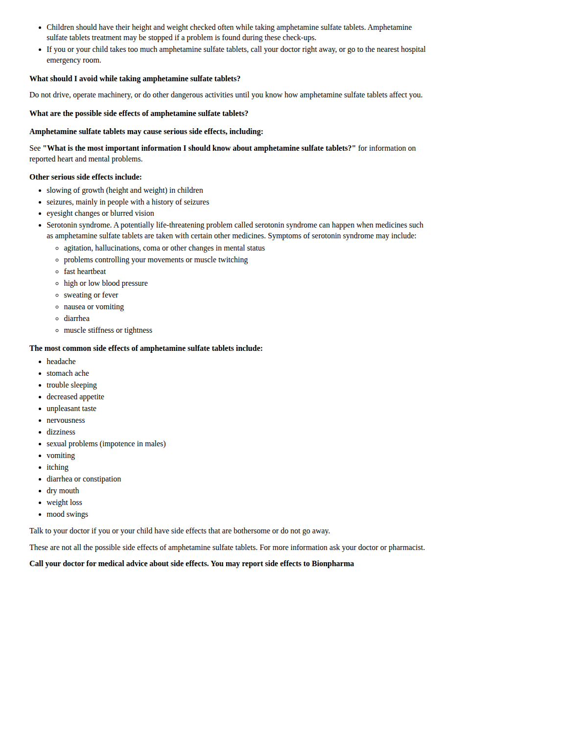Children should have their height and weight checked often while taking amphetamine sulfate tablets. Amphetamine sulfate tablets treatment may be stopped if a problem is found during these check-ups.
If you or your child takes too much amphetamine sulfate tablets, call your doctor right away, or go to the nearest hospital emergency room.
What should I avoid while taking amphetamine sulfate tablets?
Do not drive, operate machinery, or do other dangerous activities until you know how amphetamine sulfate tablets affect you.
What are the possible side effects of amphetamine sulfate tablets?
Amphetamine sulfate tablets may cause serious side effects, including:
See "What is the most important information I should know about amphetamine sulfate tablets?" for information on reported heart and mental problems.
Other serious side effects include:
slowing of growth (height and weight) in children
seizures, mainly in people with a history of seizures
eyesight changes or blurred vision
Serotonin syndrome. A potentially life-threatening problem called serotonin syndrome can happen when medicines such as amphetamine sulfate tablets are taken with certain other medicines. Symptoms of serotonin syndrome may include:
agitation, hallucinations, coma or other changes in mental status
problems controlling your movements or muscle twitching
fast heartbeat
high or low blood pressure
sweating or fever
nausea or vomiting
diarrhea
muscle stiffness or tightness
The most common side effects of amphetamine sulfate tablets include:
headache
stomach ache
trouble sleeping
decreased appetite
unpleasant taste
nervousness
dizziness
sexual problems (impotence in males)
vomiting
itching
diarrhea or constipation
dry mouth
weight loss
mood swings
Talk to your doctor if you or your child have side effects that are bothersome or do not go away.
These are not all the possible side effects of amphetamine sulfate tablets. For more information ask your doctor or pharmacist.
Call your doctor for medical advice about side effects. You may report side effects to Bionpharma